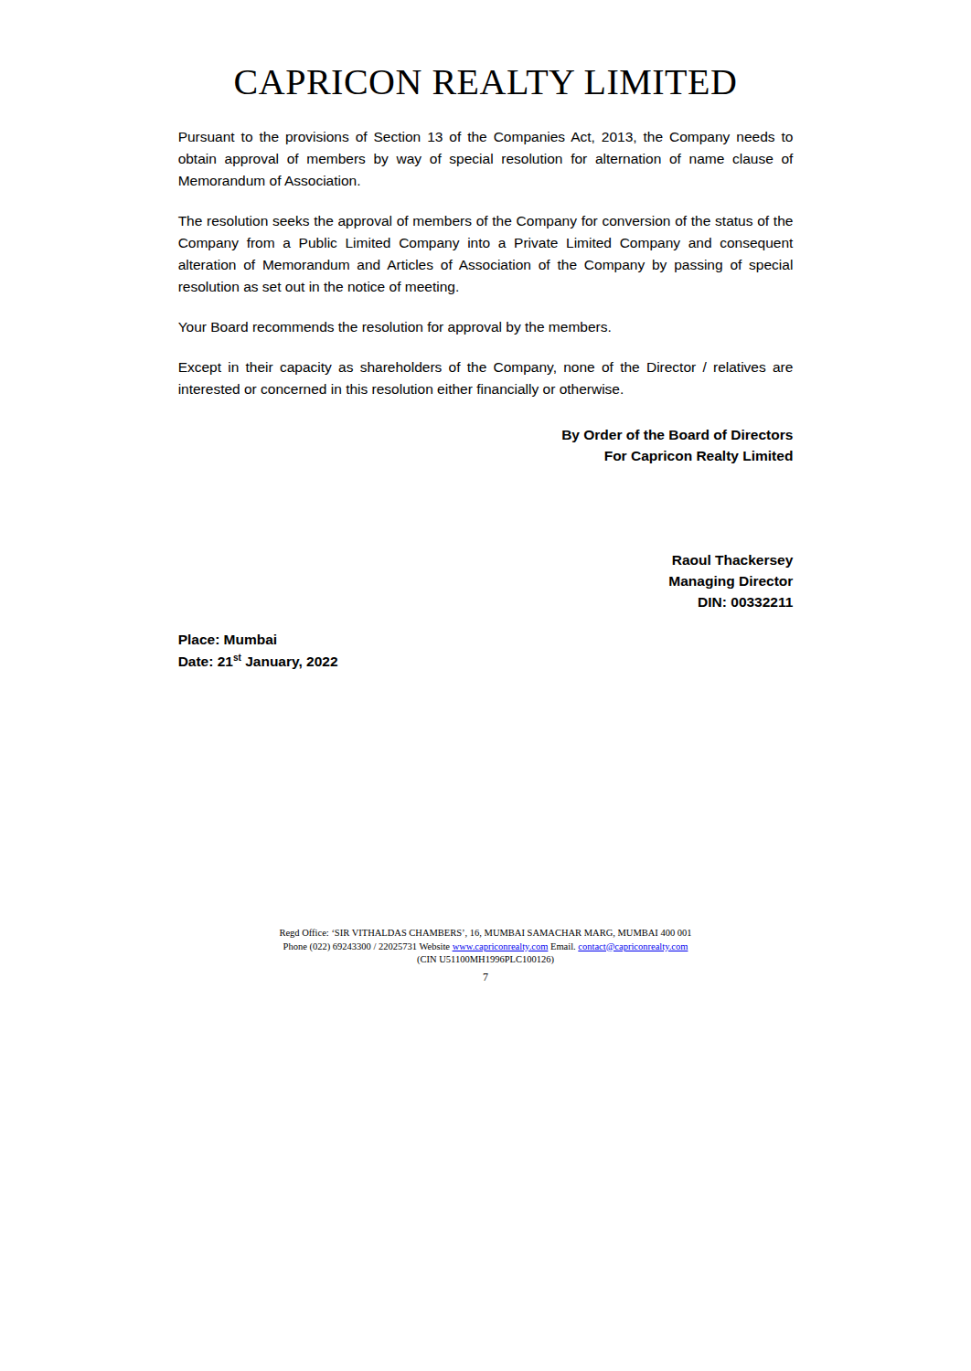CAPRICON REALTY LIMITED
Pursuant to the provisions of Section 13 of the Companies Act, 2013, the Company needs to obtain approval of members by way of special resolution for alternation of name clause of Memorandum of Association.
The resolution seeks the approval of members of the Company for conversion of the status of the Company from a Public Limited Company into a Private Limited Company and consequent alteration of Memorandum and Articles of Association of the Company by passing of special resolution as set out in the notice of meeting.
Your Board recommends the resolution for approval by the members.
Except in their capacity as shareholders of the Company, none of the Director / relatives are interested or concerned in this resolution either financially or otherwise.
By Order of the Board of Directors
For Capricon Realty Limited
Raoul Thackersey
Managing Director
DIN: 00332211
Place: Mumbai
Date: 21st January, 2022
Regd Office: ‘SIR VITHALDAS CHAMBERS’, 16, MUMBAI SAMACHAR MARG, MUMBAI 400 001
Phone (022) 69243300 / 22025731 Website www.capriconrealty.com Email. contact@capriconrealty.com
(CIN U51100MH1996PLC100126)
7